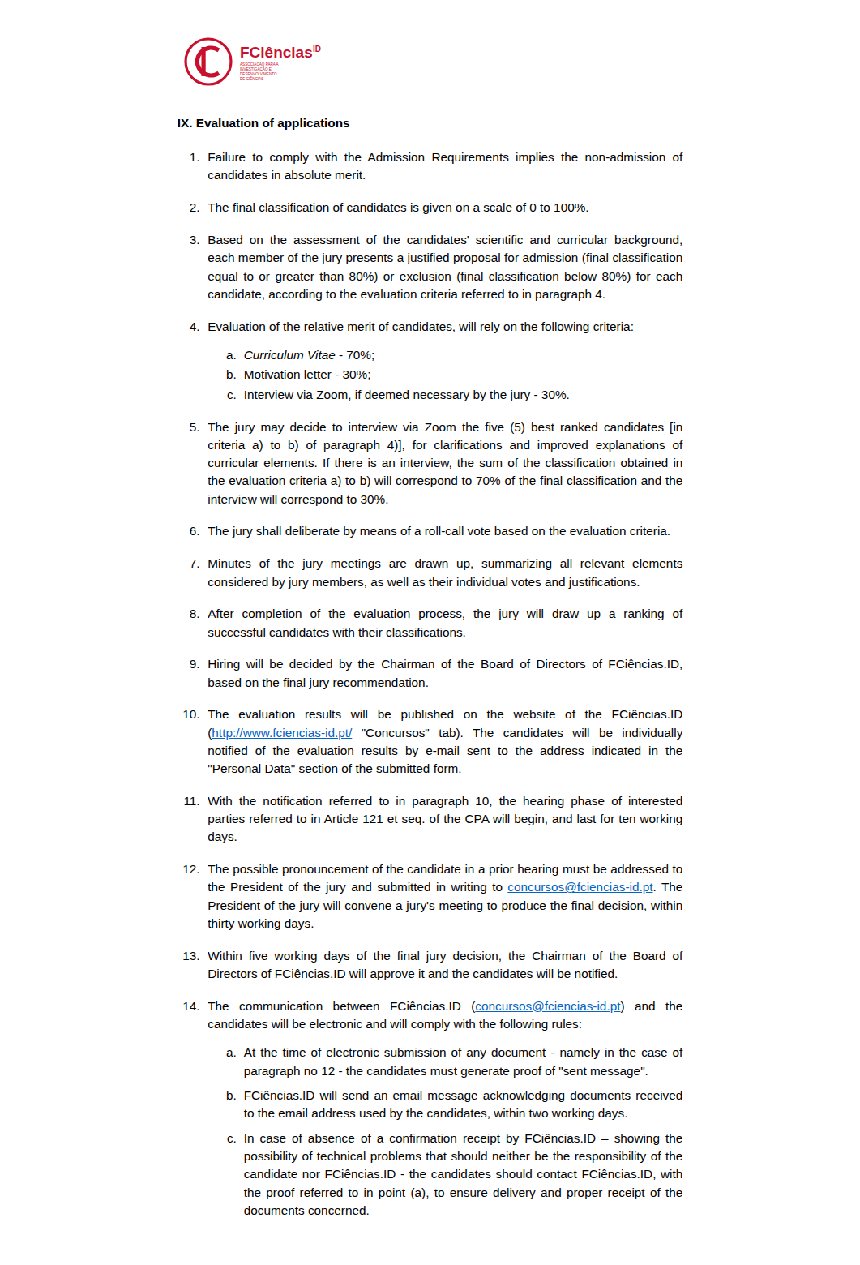FCiências ID ASSOCIAÇÃO PARA A INVESTIGAÇÃO E DESENVOLVIMENTO DE CIÊNCIAS
IX. Evaluation of applications
Failure to comply with the Admission Requirements implies the non-admission of candidates in absolute merit.
The final classification of candidates is given on a scale of 0 to 100%.
Based on the assessment of the candidates' scientific and curricular background, each member of the jury presents a justified proposal for admission (final classification equal to or greater than 80%) or exclusion (final classification below 80%) for each candidate, according to the evaluation criteria referred to in paragraph 4.
Evaluation of the relative merit of candidates, will rely on the following criteria:
Curriculum Vitae - 70%;
Motivation letter - 30%;
Interview via Zoom, if deemed necessary by the jury - 30%.
The jury may decide to interview via Zoom the five (5) best ranked candidates [in criteria a) to b) of paragraph 4)], for clarifications and improved explanations of curricular elements. If there is an interview, the sum of the classification obtained in the evaluation criteria a) to b) will correspond to 70% of the final classification and the interview will correspond to 30%.
The jury shall deliberate by means of a roll-call vote based on the evaluation criteria.
Minutes of the jury meetings are drawn up, summarizing all relevant elements considered by jury members, as well as their individual votes and justifications.
After completion of the evaluation process, the jury will draw up a ranking of successful candidates with their classifications.
Hiring will be decided by the Chairman of the Board of Directors of FCiências.ID, based on the final jury recommendation.
The evaluation results will be published on the website of the FCiências.ID (http://www.fciencias-id.pt/ "Concursos" tab). The candidates will be individually notified of the evaluation results by e-mail sent to the address indicated in the "Personal Data" section of the submitted form.
With the notification referred to in paragraph 10, the hearing phase of interested parties referred to in Article 121 et seq. of the CPA will begin, and last for ten working days.
The possible pronouncement of the candidate in a prior hearing must be addressed to the President of the jury and submitted in writing to concursos@fciencias-id.pt. The President of the jury will convene a jury's meeting to produce the final decision, within thirty working days.
Within five working days of the final jury decision, the Chairman of the Board of Directors of FCiências.ID will approve it and the candidates will be notified.
The communication between FCiências.ID (concursos@fciencias-id.pt) and the candidates will be electronic and will comply with the following rules:
At the time of electronic submission of any document - namely in the case of paragraph no 12 - the candidates must generate proof of "sent message".
FCiências.ID will send an email message acknowledging documents received to the email address used by the candidates, within two working days.
In case of absence of a confirmation receipt by FCiências.ID – showing the possibility of technical problems that should neither be the responsibility of the candidate nor FCiências.ID - the candidates should contact FCiências.ID, with the proof referred to in point (a), to ensure delivery and proper receipt of the documents concerned.